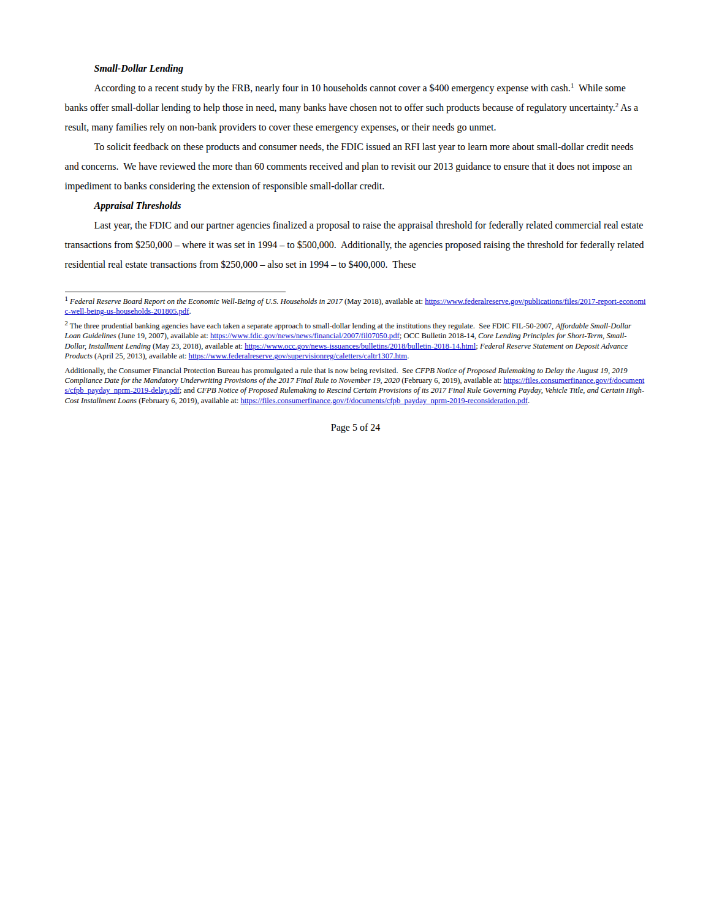Small-Dollar Lending
According to a recent study by the FRB, nearly four in 10 households cannot cover a $400 emergency expense with cash.1 While some banks offer small-dollar lending to help those in need, many banks have chosen not to offer such products because of regulatory uncertainty.2 As a result, many families rely on non-bank providers to cover these emergency expenses, or their needs go unmet.
To solicit feedback on these products and consumer needs, the FDIC issued an RFI last year to learn more about small-dollar credit needs and concerns. We have reviewed the more than 60 comments received and plan to revisit our 2013 guidance to ensure that it does not impose an impediment to banks considering the extension of responsible small-dollar credit.
Appraisal Thresholds
Last year, the FDIC and our partner agencies finalized a proposal to raise the appraisal threshold for federally related commercial real estate transactions from $250,000 – where it was set in 1994 – to $500,000. Additionally, the agencies proposed raising the threshold for federally related residential real estate transactions from $250,000 – also set in 1994 – to $400,000. These
1 Federal Reserve Board Report on the Economic Well-Being of U.S. Households in 2017 (May 2018), available at: https://www.federalreserve.gov/publications/files/2017-report-economic-well-being-us-households-201805.pdf.
2 The three prudential banking agencies have each taken a separate approach to small-dollar lending at the institutions they regulate. See FDIC FIL-50-2007, Affordable Small-Dollar Loan Guidelines (June 19, 2007), available at: https://www.fdic.gov/news/news/financial/2007/fil07050.pdf; OCC Bulletin 2018-14, Core Lending Principles for Short-Term, Small-Dollar, Installment Lending (May 23, 2018), available at: https://www.occ.gov/news-issuances/bulletins/2018/bulletin-2018-14.html; Federal Reserve Statement on Deposit Advance Products (April 25, 2013), available at: https://www.federalreserve.gov/supervisionreg/caletters/caltr1307.htm.
Additionally, the Consumer Financial Protection Bureau has promulgated a rule that is now being revisited. See CFPB Notice of Proposed Rulemaking to Delay the August 19, 2019 Compliance Date for the Mandatory Underwriting Provisions of the 2017 Final Rule to November 19, 2020 (February 6, 2019), available at: https://files.consumerfinance.gov/f/documents/cfpb_payday_nprm-2019-delay.pdf; and CFPB Notice of Proposed Rulemaking to Rescind Certain Provisions of its 2017 Final Rule Governing Payday, Vehicle Title, and Certain High-Cost Installment Loans (February 6, 2019), available at: https://files.consumerfinance.gov/f/documents/cfpb_payday_nprm-2019-reconsideration.pdf.
Page 5 of 24